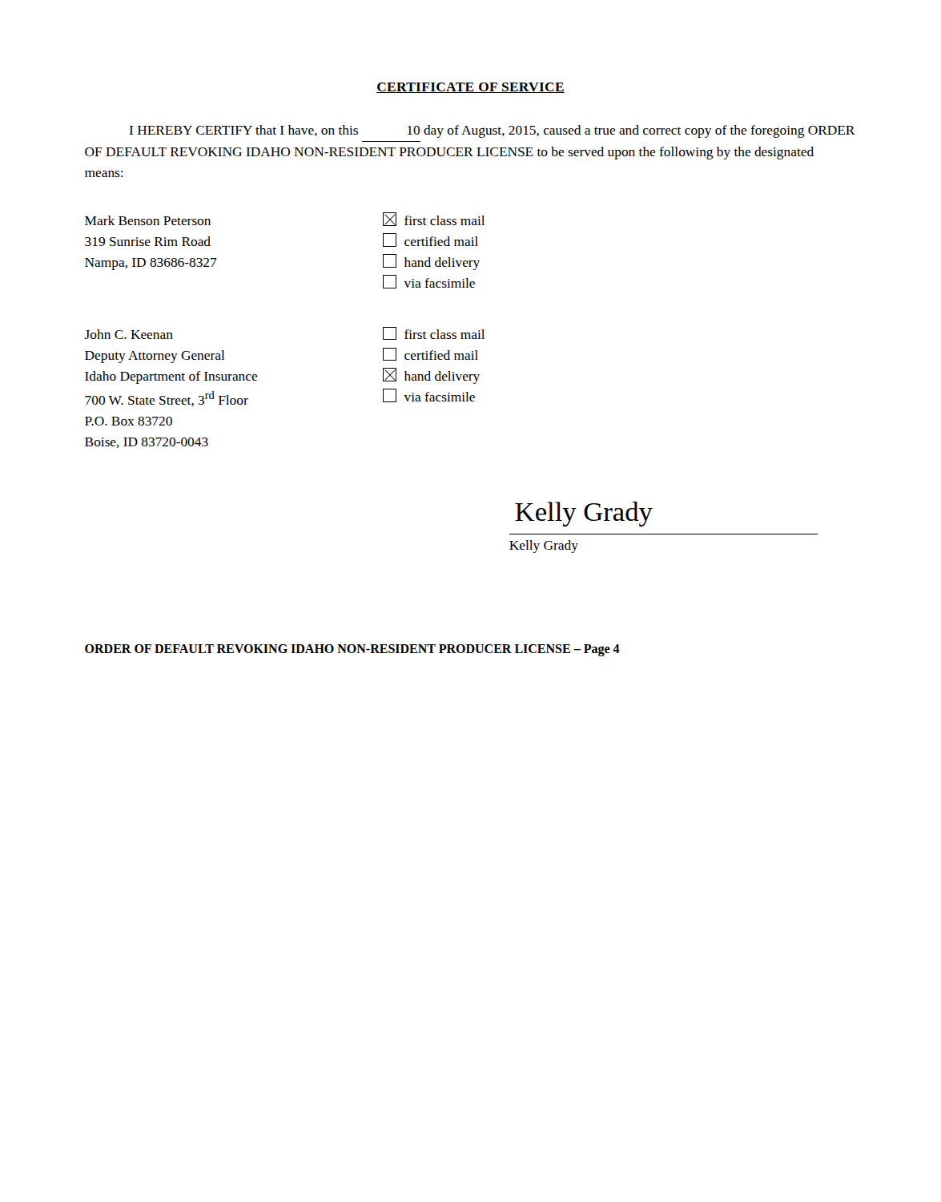CERTIFICATE OF SERVICE
I HEREBY CERTIFY that I have, on this 10 day of August, 2015, caused a true and correct copy of the foregoing ORDER OF DEFAULT REVOKING IDAHO NON-RESIDENT PRODUCER LICENSE to be served upon the following by the designated means:
Mark Benson Peterson 319 Sunrise Rim Road Nampa, ID 83686-8327
first class mail
certified mail
hand delivery
via facsimile
John C. Keenan Deputy Attorney General Idaho Department of Insurance 700 W. State Street, 3rd Floor P.O. Box 83720 Boise, ID 83720-0043
first class mail
certified mail
hand delivery
via facsimile
Kelly Grady
Kelly Grady
ORDER OF DEFAULT REVOKING IDAHO NON-RESIDENT PRODUCER LICENSE – Page 4